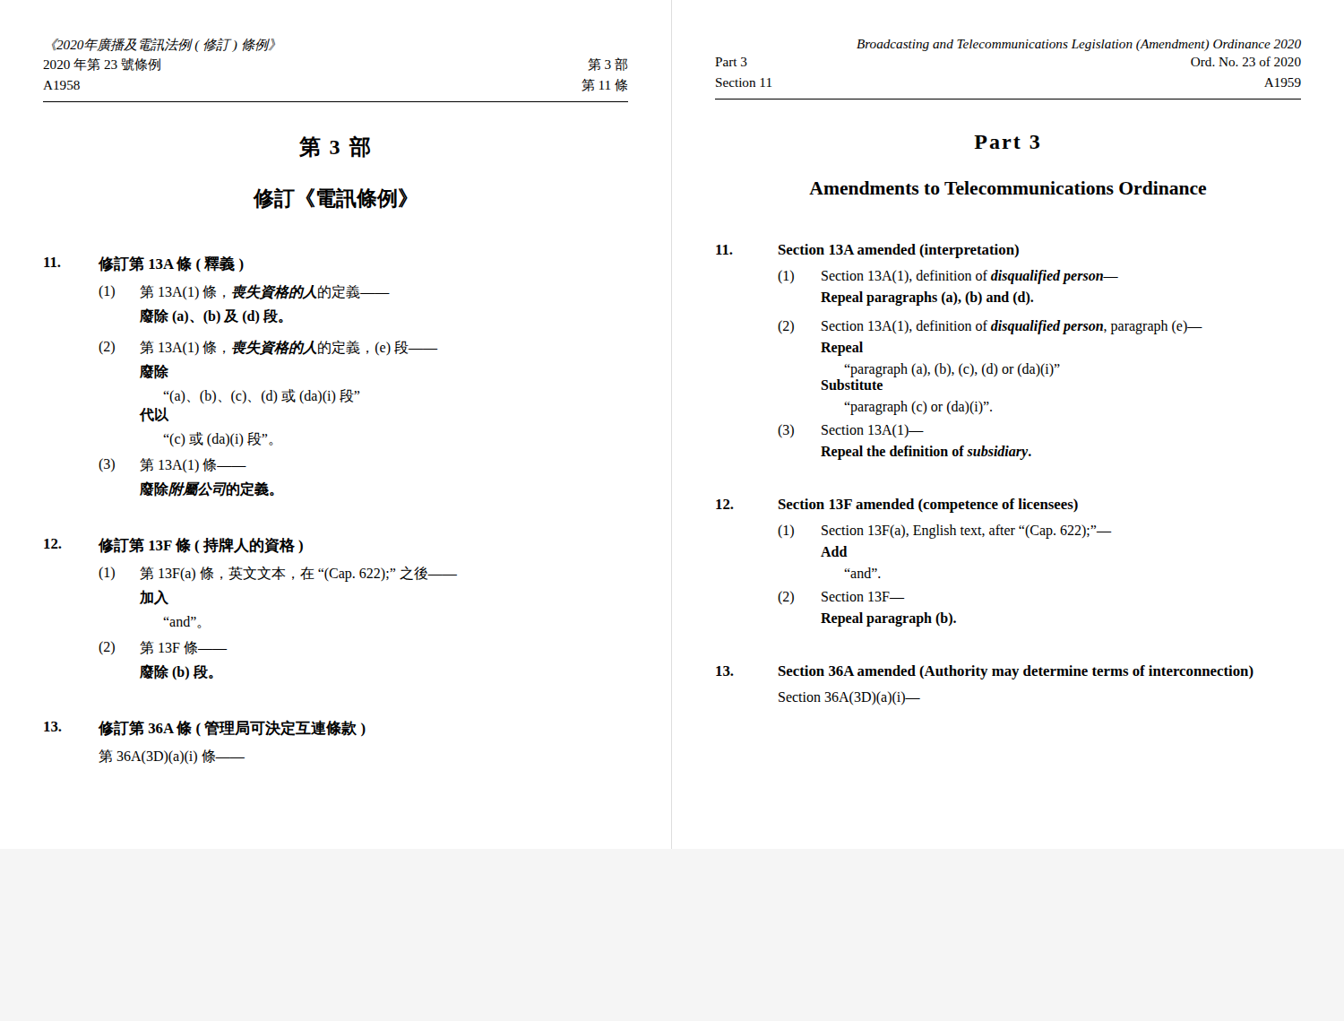《2020年廣播及電訊法例 ( 修訂 ) 條例》
2020 年第 23 號條例
A1958
第 3 部
第 11 條
第 3 部
修訂《電訊條例》
11.
修訂第 13A 條 ( 釋義 )
(1)
第 13A(1) 條，喪失資格的人的定義——
廢除 (a)、(b) 及 (d) 段。
(2)
第 13A(1) 條，喪失資格的人的定義，(e) 段——
廢除
“(a)、(b)、(c)、(d) 或 (da)(i) 段”
代以
“(c) 或 (da)(i) 段”。
(3)
第 13A(1) 條——
廢除附屬公司的定義。
12.
修訂第 13F 條 ( 持牌人的資格 )
(1)
第 13F(a) 條，英文文本，在 “(Cap. 622);” 之後——
加入
“and”。
(2)
第 13F 條——
廢除 (b) 段。
13.
修訂第 36A 條 ( 管理局可決定互連條款 )
第 36A(3D)(a)(i) 條——
Broadcasting and Telecommunications Legislation (Amendment) Ordinance 2020
Part 3
Section 11
Ord. No. 23 of 2020
A1959
Part 3
Amendments to Telecommunications Ordinance
11.
Section 13A amended (interpretation)
(1)
Section 13A(1), definition of disqualified person—
Repeal paragraphs (a), (b) and (d).
(2)
Section 13A(1), definition of disqualified person, paragraph (e)—
Repeal
“paragraph (a), (b), (c), (d) or (da)(i)”
Substitute
“paragraph (c) or (da)(i)”.
(3)
Section 13A(1)—
Repeal the definition of subsidiary.
12.
Section 13F amended (competence of licensees)
(1)
Section 13F(a), English text, after “(Cap. 622);”—
Add
“and”.
(2)
Section 13F—
Repeal paragraph (b).
13.
Section 36A amended (Authority may determine terms of interconnection)
Section 36A(3D)(a)(i)—